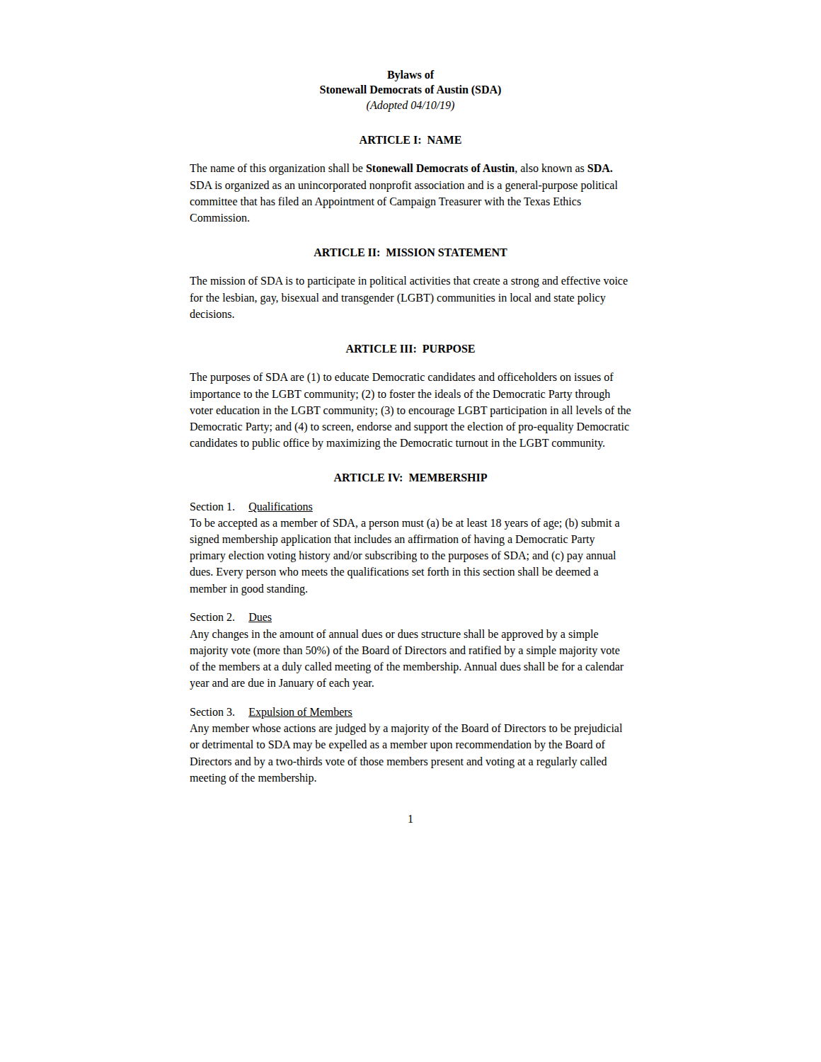Bylaws of
Stonewall Democrats of Austin (SDA) (Adopted 04/10/19)
Article I: Name
The name of this organization shall be Stonewall Democrats of Austin, also known as SDA. SDA is organized as an unincorporated nonprofit association and is a general-purpose political committee that has filed an Appointment of Campaign Treasurer with the Texas Ethics Commission.
Article II: Mission Statement
The mission of SDA is to participate in political activities that create a strong and effective voice for the lesbian, gay, bisexual and transgender (LGBT) communities in local and state policy decisions.
Article III: Purpose
The purposes of SDA are (1) to educate Democratic candidates and officeholders on issues of importance to the LGBT community; (2) to foster the ideals of the Democratic Party through voter education in the LGBT community; (3) to encourage LGBT participation in all levels of the Democratic Party; and (4) to screen, endorse and support the election of pro-equality Democratic candidates to public office by maximizing the Democratic turnout in the LGBT community.
Article IV: Membership
Section 1. Qualifications
To be accepted as a member of SDA, a person must (a) be at least 18 years of age; (b) submit a signed membership application that includes an affirmation of having a Democratic Party primary election voting history and/or subscribing to the purposes of SDA; and (c) pay annual dues. Every person who meets the qualifications set forth in this section shall be deemed a member in good standing.
Section 2. Dues
Any changes in the amount of annual dues or dues structure shall be approved by a simple majority vote (more than 50%) of the Board of Directors and ratified by a simple majority vote of the members at a duly called meeting of the membership. Annual dues shall be for a calendar year and are due in January of each year.
Section 3. Expulsion of Members
Any member whose actions are judged by a majority of the Board of Directors to be prejudicial or detrimental to SDA may be expelled as a member upon recommendation by the Board of Directors and by a two-thirds vote of those members present and voting at a regularly called meeting of the membership.
1